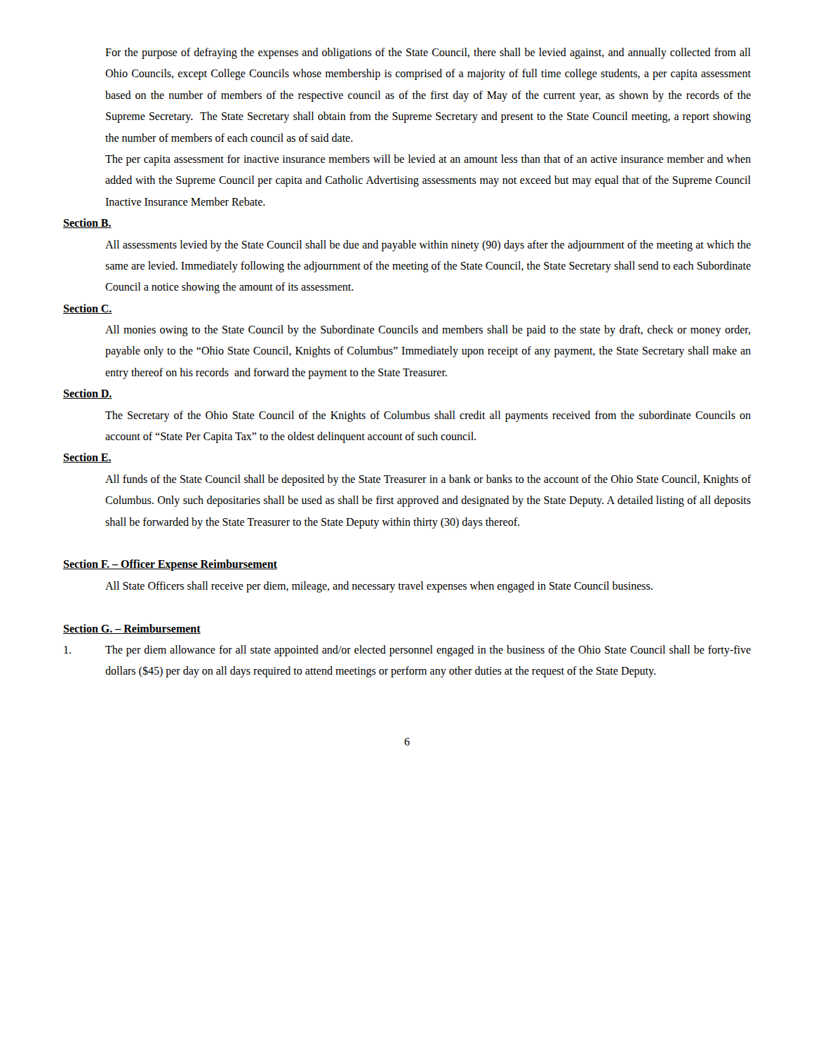For the purpose of defraying the expenses and obligations of the State Council, there shall be levied against, and annually collected from all Ohio Councils, except College Councils whose membership is comprised of a majority of full time college students, a per capita assessment based on the number of members of the respective council as of the first day of May of the current year, as shown by the records of the Supreme Secretary. The State Secretary shall obtain from the Supreme Secretary and present to the State Council meeting, a report showing the number of members of each council as of said date.
The per capita assessment for inactive insurance members will be levied at an amount less than that of an active insurance member and when added with the Supreme Council per capita and Catholic Advertising assessments may not exceed but may equal that of the Supreme Council Inactive Insurance Member Rebate.
Section B.
All assessments levied by the State Council shall be due and payable within ninety (90) days after the adjournment of the meeting at which the same are levied. Immediately following the adjournment of the meeting of the State Council, the State Secretary shall send to each Subordinate Council a notice showing the amount of its assessment.
Section C.
All monies owing to the State Council by the Subordinate Councils and members shall be paid to the state by draft, check or money order, payable only to the “Ohio State Council, Knights of Columbus” Immediately upon receipt of any payment, the State Secretary shall make an entry thereof on his records and forward the payment to the State Treasurer.
Section D.
The Secretary of the Ohio State Council of the Knights of Columbus shall credit all payments received from the subordinate Councils on account of “State Per Capita Tax” to the oldest delinquent account of such council.
Section E.
All funds of the State Council shall be deposited by the State Treasurer in a bank or banks to the account of the Ohio State Council, Knights of Columbus. Only such depositaries shall be used as shall be first approved and designated by the State Deputy. A detailed listing of all deposits shall be forwarded by the State Treasurer to the State Deputy within thirty (30) days thereof.
Section F. – Officer Expense Reimbursement
All State Officers shall receive per diem, mileage, and necessary travel expenses when engaged in State Council business.
Section G. – Reimbursement
1.
The per diem allowance for all state appointed and/or elected personnel engaged in the business of the Ohio State Council shall be forty-five dollars ($45) per day on all days required to attend meetings or perform any other duties at the request of the State Deputy.
6